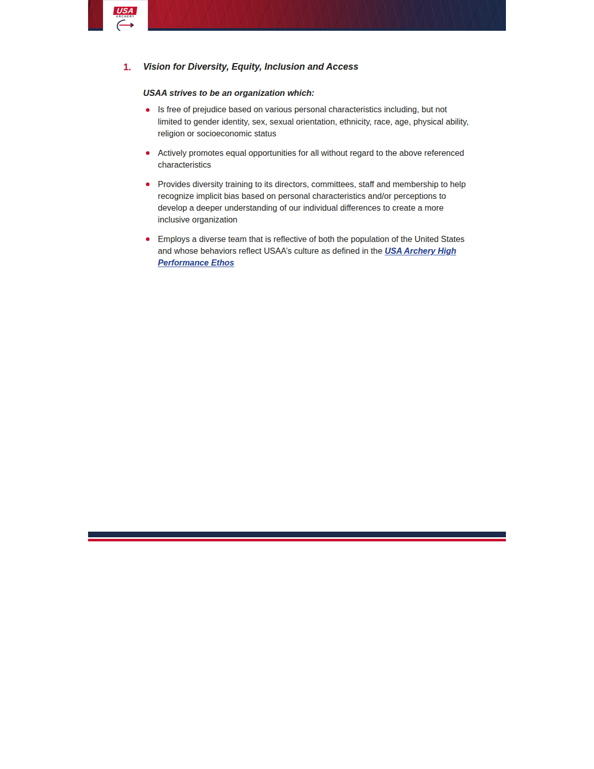USA
ARCHERY
1.
Vision for Diversity, Equity, Inclusion and Access
USAA strives to be an organization which:
Is free of prejudice based on various personal characteristics including, but not limited to gender identity, sex, sexual orientation, ethnicity, race, age, physical ability, religion or socioeconomic status
Actively promotes equal opportunities for all without regard to the above referenced characteristics
Provides diversity training to its directors, committees, staff and membership to help recognize implicit bias based on personal characteristics and/or perceptions to develop a deeper understanding of our individual differences to create a more inclusive organization
Employs a diverse team that is reflective of both the population of the United States and whose behaviors reflect USAA’s culture as defined in the USA Archery High Performance Ethos